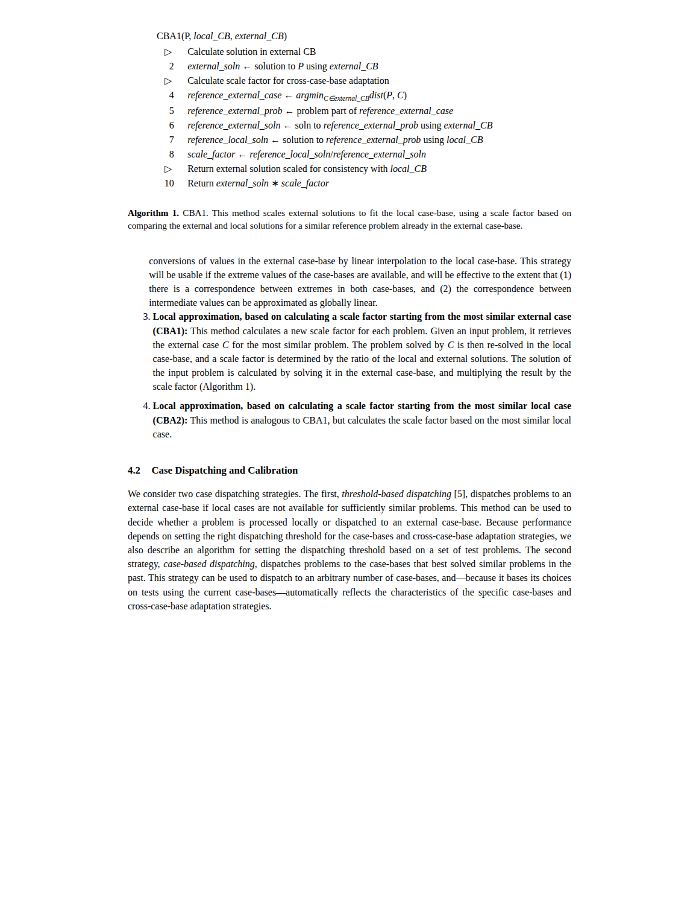CBA1(P, local_CB, external_CB)
Calculate solution in external CB
external_soln ← solution to P using external_CB
Calculate scale factor for cross-case-base adaptation
reference_external_case ← argminC∈external_CBdist(P, C)
reference_external_prob ← problem part of reference_external_case
reference_external_soln ← soln to reference_external_prob using external_CB
reference_local_soln ← solution to reference_external_prob using local_CB
scale_factor ← reference_local_soln/reference_external_soln
Return external solution scaled for consistency with local_CB
Return external_soln ∗ scale_factor
Algorithm 1. CBA1. This method scales external solutions to fit the local case-base, using a scale factor based on comparing the external and local solutions for a similar reference problem already in the external case-base.
conversions of values in the external case-base by linear interpolation to the local case-base. This strategy will be usable if the extreme values of the case-bases are available, and will be effective to the extent that (1) there is a correspondence between extremes in both case-bases, and (2) the correspondence between intermediate values can be approximated as globally linear.
Local approximation, based on calculating a scale factor starting from the most similar external case (CBA1): This method calculates a new scale factor for each problem. Given an input problem, it retrieves the external case C for the most similar problem. The problem solved by C is then re-solved in the local case-base, and a scale factor is determined by the ratio of the local and external solutions. The solution of the input problem is calculated by solving it in the external case-base, and multiplying the result by the scale factor (Algorithm 1).
Local approximation, based on calculating a scale factor starting from the most similar local case (CBA2): This method is analogous to CBA1, but calculates the scale factor based on the most similar local case.
4.2 Case Dispatching and Calibration
We consider two case dispatching strategies. The first, threshold-based dispatching [5], dispatches problems to an external case-base if local cases are not available for sufficiently similar problems. This method can be used to decide whether a problem is processed locally or dispatched to an external case-base. Because performance depends on setting the right dispatching threshold for the case-bases and cross-case-base adaptation strategies, we also describe an algorithm for setting the dispatching threshold based on a set of test problems. The second strategy, case-based dispatching, dispatches problems to the case-bases that best solved similar problems in the past. This strategy can be used to dispatch to an arbitrary number of case-bases, and—because it bases its choices on tests using the current case-bases—automatically reflects the characteristics of the specific case-bases and cross-case-base adaptation strategies.